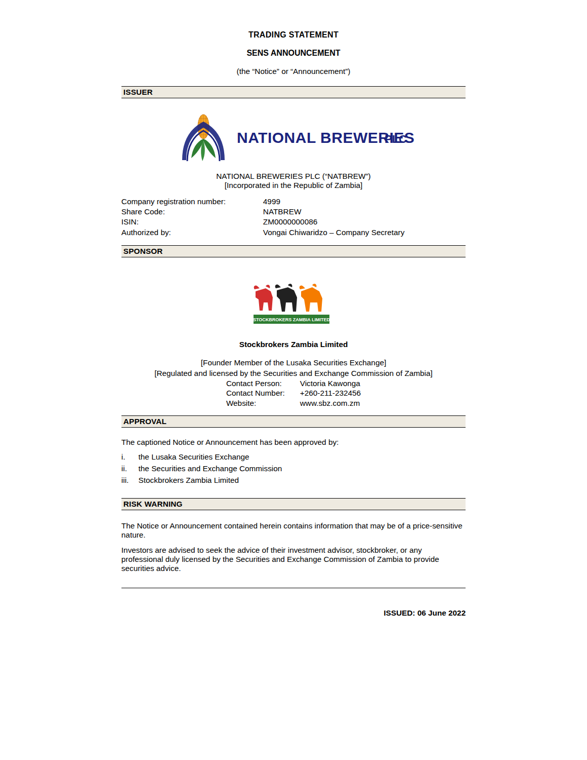TRADING STATEMENT
SENS ANNOUNCEMENT
(the “Notice” or “Announcement”)
ISSUER
NATIONAL BREWERIES PLC
NATIONAL BREWERIES PLC (“NATBREW”) [Incorporated in the Republic of Zambia]
| Company registration number: | 4999 |
| Share Code: | NATBREW |
| ISIN: | ZM0000000086 |
| Authorized by: | Vongai Chiwaridzo – Company Secretary |
SPONSOR
STOCKBROKERS ZAMBIA LIMITED
Stockbrokers Zambia Limited
[Founder Member of the Lusaka Securities Exchange]
[Regulated and licensed by the Securities and Exchange Commission of Zambia]
| Contact Person: | Victoria Kawonga |
| Contact Number: | +260-211-232456 |
| Website: | www.sbz.com.zm |
APPROVAL
The captioned Notice or Announcement has been approved by:
i. the Lusaka Securities Exchange
ii. the Securities and Exchange Commission
iii. Stockbrokers Zambia Limited
RISK WARNING
The Notice or Announcement contained herein contains information that may be of a price-sensitive nature.
Investors are advised to seek the advice of their investment advisor, stockbroker, or any professional duly licensed by the Securities and Exchange Commission of Zambia to provide securities advice.
ISSUED: 06 June 2022